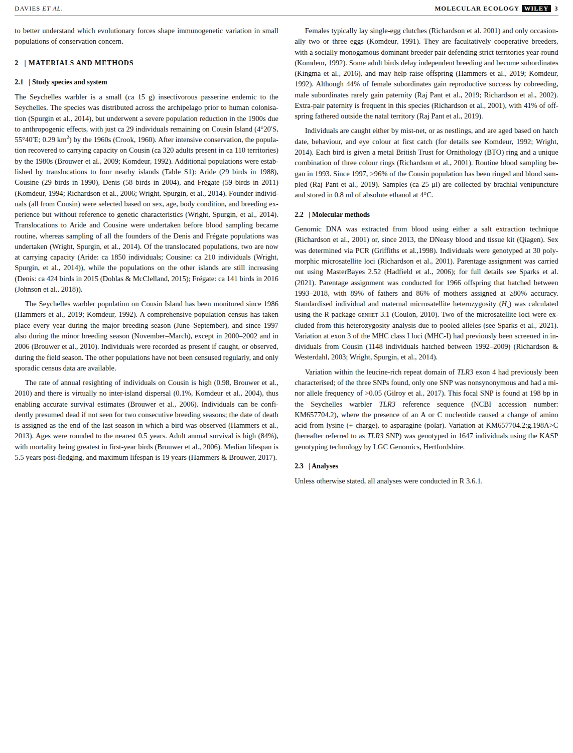Davies et al. Molecular EcologyWILEY 3
to better understand which evolutionary forces shape immunogenetic variation in small populations of conservation concern.
2 | MATERIALS AND METHODS
2.1 | Study species and system
The Seychelles warbler is a small (ca 15 g) insectivorous passerine endemic to the Seychelles. The species was distributed across the archipelago prior to human colonisation (Spurgin et al., 2014), but underwent a severe population reduction in the 1900s due to anthropogenic effects, with just ca 29 individuals remaining on Cousin Island (4°20′S, 55°40′E; 0.29 km2) by the 1960s (Crook, 1960). After intensive conservation, the population recovered to carrying capacity on Cousin (ca 320 adults present in ca 110 territories) by the 1980s (Brouwer et al., 2009; Komdeur, 1992). Additional populations were established by translocations to four nearby islands (Table S1): Aride (29 birds in 1988), Cousine (29 birds in 1990), Denis (58 birds in 2004), and Frégate (59 birds in 2011) (Komdeur, 1994; Richardson et al., 2006; Wright, Spurgin, et al., 2014). Founder individuals (all from Cousin) were selected based on sex, age, body condition, and breeding experience but without reference to genetic characteristics (Wright, Spurgin, et al., 2014). Translocations to Aride and Cousine were undertaken before blood sampling became routine, whereas sampling of all the founders of the Denis and Frégate populations was undertaken (Wright, Spurgin, et al., 2014). Of the translocated populations, two are now at carrying capacity (Aride: ca 1850 individuals; Cousine: ca 210 individuals (Wright, Spurgin, et al., 2014)), while the populations on the other islands are still increasing (Denis: ca 424 birds in 2015 (Doblas & McClelland, 2015); Frégate: ca 141 birds in 2016 (Johnson et al., 2018)).
The Seychelles warbler population on Cousin Island has been monitored since 1986 (Hammers et al., 2019; Komdeur, 1992). A comprehensive population census has taken place every year during the major breeding season (June–September), and since 1997 also during the minor breeding season (November–March), except in 2000–2002 and in 2006 (Brouwer et al., 2010). Individuals were recorded as present if caught, or observed, during the field season. The other populations have not been censused regularly, and only sporadic census data are available.
The rate of annual resighting of individuals on Cousin is high (0.98, Brouwer et al., 2010) and there is virtually no inter-island dispersal (0.1%, Komdeur et al., 2004), thus enabling accurate survival estimates (Brouwer et al., 2006). Individuals can be confidently presumed dead if not seen for two consecutive breeding seasons; the date of death is assigned as the end of the last season in which a bird was observed (Hammers et al., 2013). Ages were rounded to the nearest 0.5 years. Adult annual survival is high (84%), with mortality being greatest in first-year birds (Brouwer et al., 2006). Median lifespan is 5.5 years post-fledging, and maximum lifespan is 19 years (Hammers & Brouwer, 2017).
Females typically lay single-egg clutches (Richardson et al. 2001) and only occasionally two or three eggs (Komdeur, 1991). They are facultatively cooperative breeders, with a socially monogamous dominant breeder pair defending strict territories year-round (Komdeur, 1992). Some adult birds delay independent breeding and become subordinates (Kingma et al., 2016), and may help raise offspring (Hammers et al., 2019; Komdeur, 1992). Although 44% of female subordinates gain reproductive success by cobreeding, male subordinates rarely gain paternity (Raj Pant et al., 2019; Richardson et al., 2002). Extra-pair paternity is frequent in this species (Richardson et al., 2001), with 41% of offspring fathered outside the natal territory (Raj Pant et al., 2019).
Individuals are caught either by mist-net, or as nestlings, and are aged based on hatch date, behaviour, and eye colour at first catch (for details see Komdeur, 1992; Wright, 2014). Each bird is given a metal British Trust for Ornithology (BTO) ring and a unique combination of three colour rings (Richardson et al., 2001). Routine blood sampling began in 1993. Since 1997, >96% of the Cousin population has been ringed and blood sampled (Raj Pant et al., 2019). Samples (ca 25 μl) are collected by brachial venipuncture and stored in 0.8 ml of absolute ethanol at 4°C.
2.2 | Molecular methods
Genomic DNA was extracted from blood using either a salt extraction technique (Richardson et al., 2001) or, since 2013, the DNeasy blood and tissue kit (Qiagen). Sex was determined via PCR (Griffiths et al.,1998). Individuals were genotyped at 30 polymorphic microsatellite loci (Richardson et al., 2001). Parentage assignment was carried out using MasterBayes 2.52 (Hadfield et al., 2006); for full details see Sparks et al. (2021). Parentage assignment was conducted for 1966 offspring that hatched between 1993–2018, with 89% of fathers and 86% of mothers assigned at ≥80% accuracy. Standardised individual and maternal microsatellite heterozygosity (Hs) was calculated using the R package genhet 3.1 (Coulon, 2010). Two of the microsatellite loci were excluded from this heterozygosity analysis due to pooled alleles (see Sparks et al., 2021). Variation at exon 3 of the MHC class I loci (MHC-I) had previously been screened in individuals from Cousin (1148 individuals hatched between 1992–2009) (Richardson & Westerdahl, 2003; Wright, Spurgin, et al., 2014).
Variation within the leucine-rich repeat domain of TLR3 exon 4 had previously been characterised; of the three SNPs found, only one SNP was nonsynonymous and had a minor allele frequency of >0.05 (Gilroy et al., 2017). This focal SNP is found at 198 bp in the Seychelles warbler TLR3 reference sequence (NCBI accession number: KM657704.2), where the presence of an A or C nucleotide caused a change of amino acid from lysine (+ charge), to asparagine (polar). Variation at KM657704.2:g.198A>C (hereafter referred to as TLR3 SNP) was genotyped in 1647 individuals using the KASP genotyping technology by LGC Genomics, Hertfordshire.
2.3 | Analyses
Unless otherwise stated, all analyses were conducted in R 3.6.1.